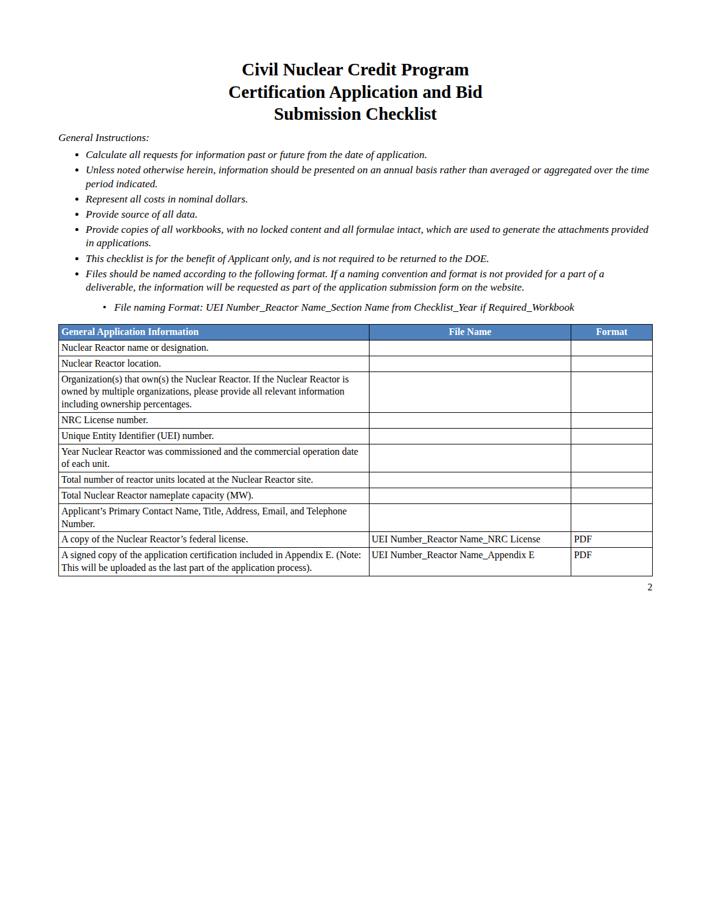Civil Nuclear Credit Program
Certification Application and Bid
Submission Checklist
General Instructions:
Calculate all requests for information past or future from the date of application.
Unless noted otherwise herein, information should be presented on an annual basis rather than averaged or aggregated over the time period indicated.
Represent all costs in nominal dollars.
Provide source of all data.
Provide copies of all workbooks, with no locked content and all formulae intact, which are used to generate the attachments provided in applications.
This checklist is for the benefit of Applicant only, and is not required to be returned to the DOE.
Files should be named according to the following format. If a naming convention and format is not provided for a part of a deliverable, the information will be requested as part of the application submission form on the website.
File naming Format: UEI Number_Reactor Name_Section Name from Checklist_Year if Required_Workbook
| General Application Information | File Name | Format |
| --- | --- | --- |
| Nuclear Reactor name or designation. | | |
| Nuclear Reactor location. | | |
| Organization(s) that own(s) the Nuclear Reactor. If the Nuclear Reactor is owned by multiple organizations, please provide all relevant information including ownership percentages. | | |
| NRC License number. | | |
| Unique Entity Identifier (UEI) number. | | |
| Year Nuclear Reactor was commissioned and the commercial operation date of each unit. | | |
| Total number of reactor units located at the Nuclear Reactor site. | | |
| Total Nuclear Reactor nameplate capacity (MW). | | |
| Applicant’s Primary Contact Name, Title, Address, Email, and Telephone Number. | | |
| A copy of the Nuclear Reactor’s federal license. | UEI Number_Reactor Name_NRC License | PDF |
| A signed copy of the application certification included in Appendix E. (Note: This will be uploaded as the last part of the application process). | UEI Number_Reactor Name_Appendix E | PDF |
2